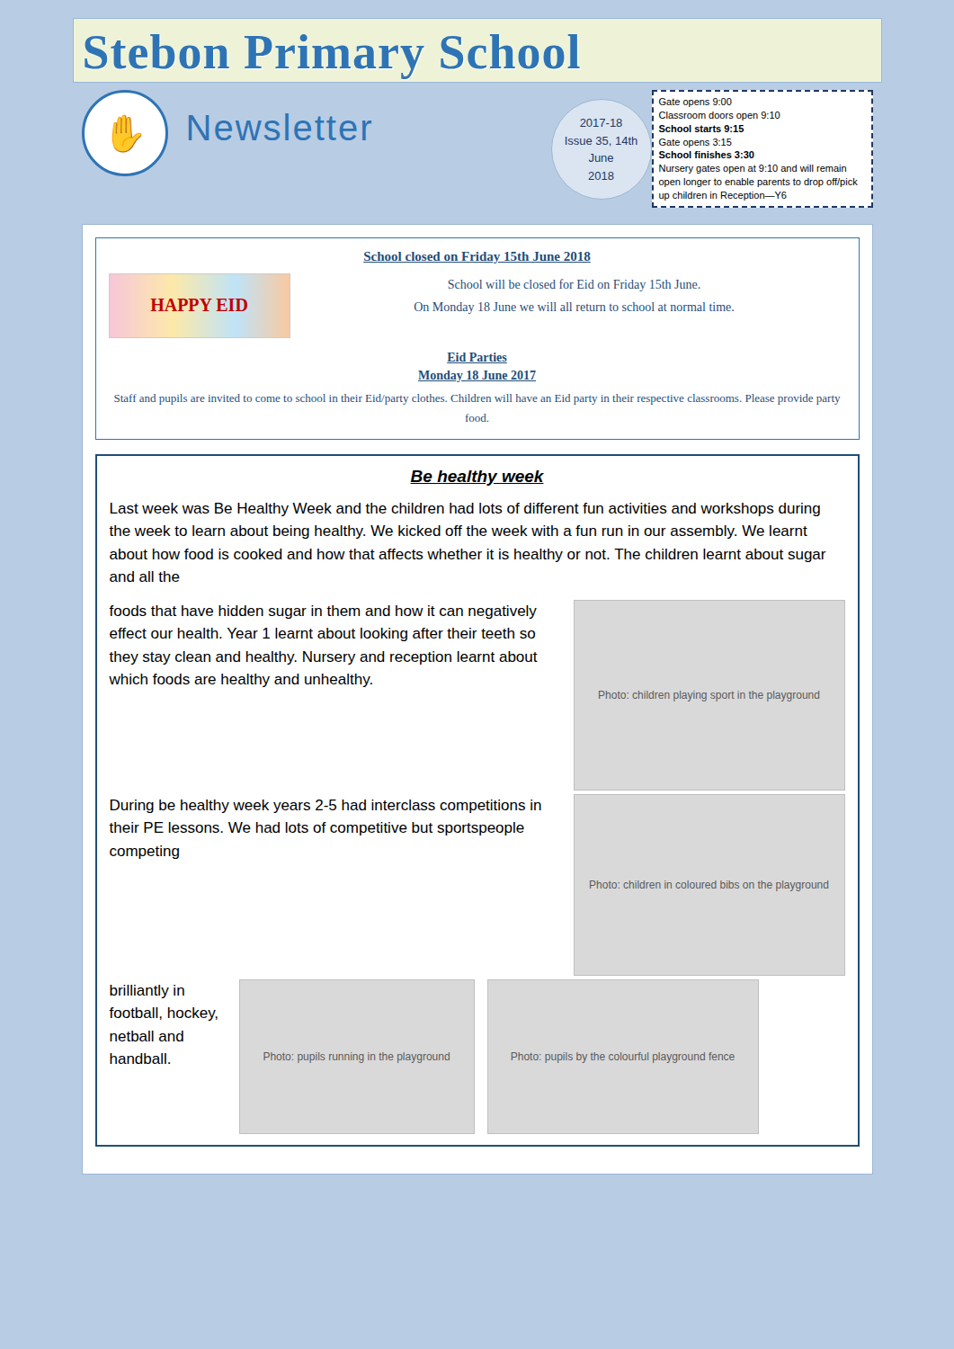Stebon Primary School
✋
Newsletter
2017-18
Issue 35, 14th June
2018
Gate opens 9:00
Classroom doors open 9:10
School starts 9:15
Gate opens 3:15
School finishes 3:30
Nursery gates open at 9:10 and will remain open longer to enable parents to drop off/pick up children in Reception—Y6
School closed on Friday 15th June 2018
HAPPY EID
School will be closed for Eid on Friday 15th June.
On Monday 18 June we will all return to school at normal time.
Eid Parties
Monday 18 June 2017
Staff and pupils are invited to come to school in their Eid/party clothes. Children will have an Eid party in their respective classrooms. Please provide party food.
Be healthy week
Last week was Be Healthy Week and the children had lots of different fun activities and workshops during the week to learn about being healthy. We kicked off the week with a fun run in our assembly. We learnt about how food is cooked and how that affects whether it is healthy or not. The children learnt about sugar and all the
foods that have hidden sugar in them and how it can negatively effect our health. Year 1 learnt about looking after their teeth so they stay clean and healthy. Nursery and reception learnt about which foods are healthy and unhealthy.
Photo: children playing sport in the playground
During be healthy week years 2-5 had interclass competitions in their PE lessons. We had lots of competitive but sportspeople competing
Photo: children in coloured bibs on the playground
brilliantly in football, hockey, netball and handball.
Photo: pupils running in the playground
Photo: pupils by the colourful playground fence